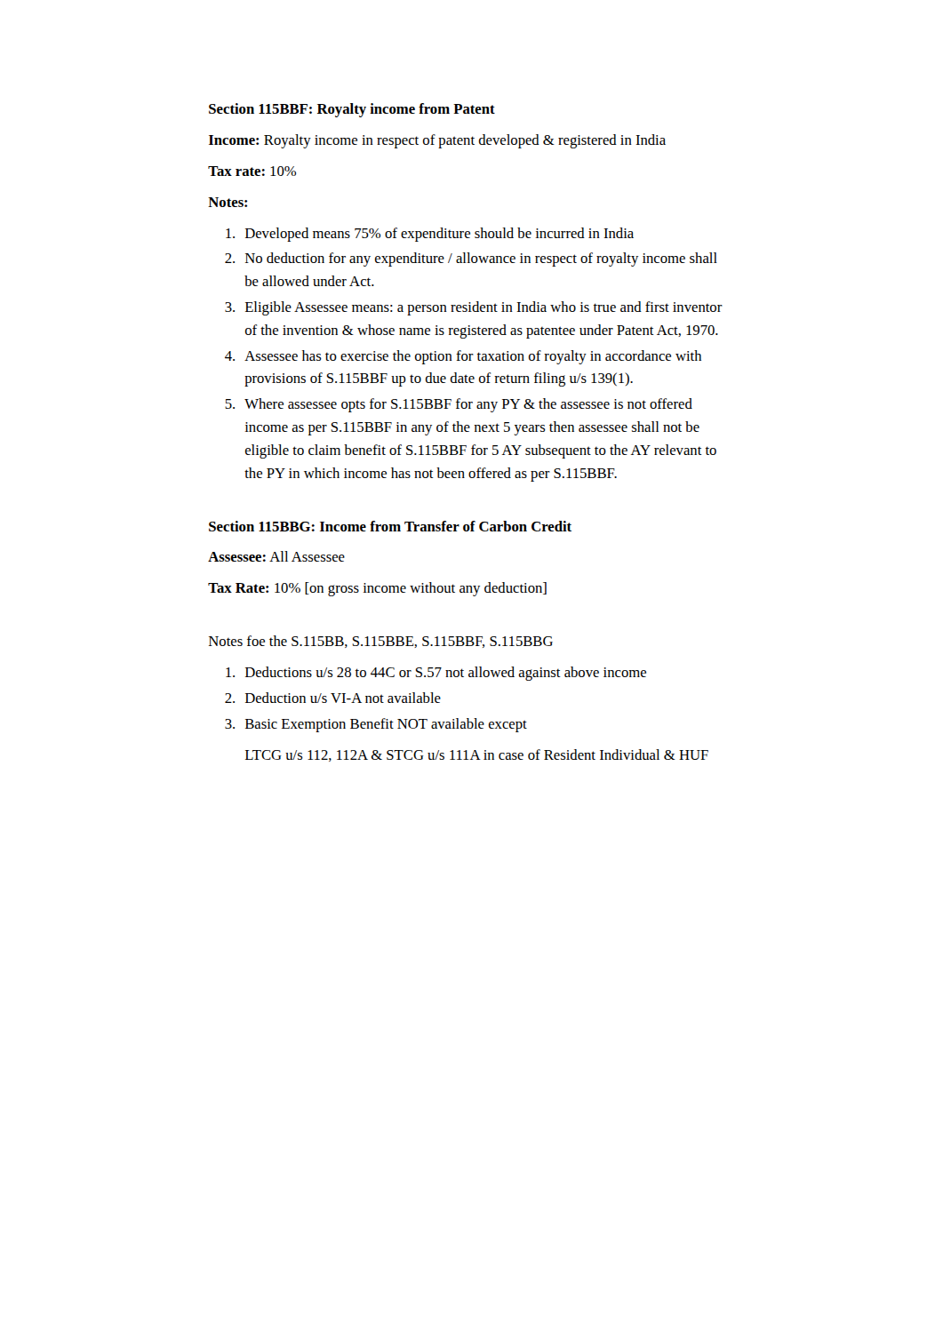Section 115BBF: Royalty income from Patent
Income: Royalty income in respect of patent developed & registered in India
Tax rate: 10%
Notes:
Developed means 75% of expenditure should be incurred in India
No deduction for any expenditure / allowance in respect of royalty income shall be allowed under Act.
Eligible Assessee means: a person resident in India who is true and first inventor of the invention & whose name is registered as patentee under Patent Act, 1970.
Assessee has to exercise the option for taxation of royalty in accordance with provisions of S.115BBF up to due date of return filing u/s 139(1).
Where assessee opts for S.115BBF for any PY & the assessee is not offered income as per S.115BBF in any of the next 5 years then assessee shall not be eligible to claim benefit of S.115BBF for 5 AY subsequent to the AY relevant to the PY in which income has not been offered as per S.115BBF.
Section 115BBG: Income from Transfer of Carbon Credit
Assessee: All Assessee
Tax Rate: 10% [on gross income without any deduction]
Notes foe the S.115BB, S.115BBE, S.115BBF, S.115BBG
Deductions u/s 28 to 44C or S.57 not allowed against above income
Deduction u/s VI-A not available
Basic Exemption Benefit NOT available except
LTCG u/s 112, 112A & STCG u/s 111A in case of Resident Individual & HUF